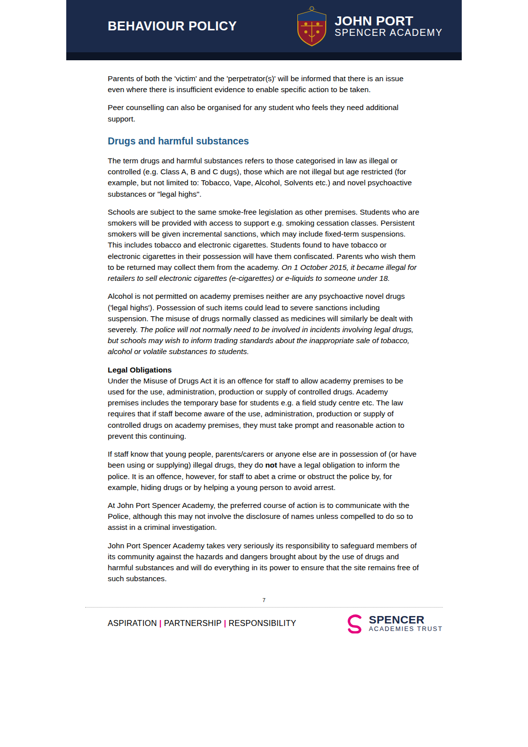BEHAVIOUR POLICY
JOHN PORT
SPENCER ACADEMY
Parents of both the 'victim' and the 'perpetrator(s)' will be informed that there is an issue even where there is insufficient evidence to enable specific action to be taken.
Peer counselling can also be organised for any student who feels they need additional support.
Drugs and harmful substances
The term drugs and harmful substances refers to those categorised in law as illegal or controlled (e.g. Class A, B and C dugs), those which are not illegal but age restricted (for example, but not limited to: Tobacco, Vape, Alcohol, Solvents etc.) and novel psychoactive substances or "legal highs".
Schools are subject to the same smoke-free legislation as other premises. Students who are smokers will be provided with access to support e.g. smoking cessation classes. Persistent smokers will be given incremental sanctions, which may include fixed-term suspensions. This includes tobacco and electronic cigarettes. Students found to have tobacco or electronic cigarettes in their possession will have them confiscated. Parents who wish them to be returned may collect them from the academy. On 1 October 2015, it became illegal for retailers to sell electronic cigarettes (e-cigarettes) or e-liquids to someone under 18.
Alcohol is not permitted on academy premises neither are any psychoactive novel drugs ('legal highs'). Possession of such items could lead to severe sanctions including suspension. The misuse of drugs normally classed as medicines will similarly be dealt with severely. The police will not normally need to be involved in incidents involving legal drugs, but schools may wish to inform trading standards about the inappropriate sale of tobacco, alcohol or volatile substances to students.
Legal Obligations
Under the Misuse of Drugs Act it is an offence for staff to allow academy premises to be used for the use, administration, production or supply of controlled drugs. Academy premises includes the temporary base for students e.g. a field study centre etc. The law requires that if staff become aware of the use, administration, production or supply of controlled drugs on academy premises, they must take prompt and reasonable action to prevent this continuing.
If staff know that young people, parents/carers or anyone else are in possession of (or have been using or supplying) illegal drugs, they do not have a legal obligation to inform the police. It is an offence, however, for staff to abet a crime or obstruct the police by, for example, hiding drugs or by helping a young person to avoid arrest.
At John Port Spencer Academy, the preferred course of action is to communicate with the Police, although this may not involve the disclosure of names unless compelled to do so to assist in a criminal investigation.
John Port Spencer Academy takes very seriously its responsibility to safeguard members of its community against the hazards and dangers brought about by the use of drugs and harmful substances and will do everything in its power to ensure that the site remains free of such substances.
7
ASPIRATION | PARTNERSHIP | RESPONSIBILITY
SPENCER
ACADEMIES TRUST